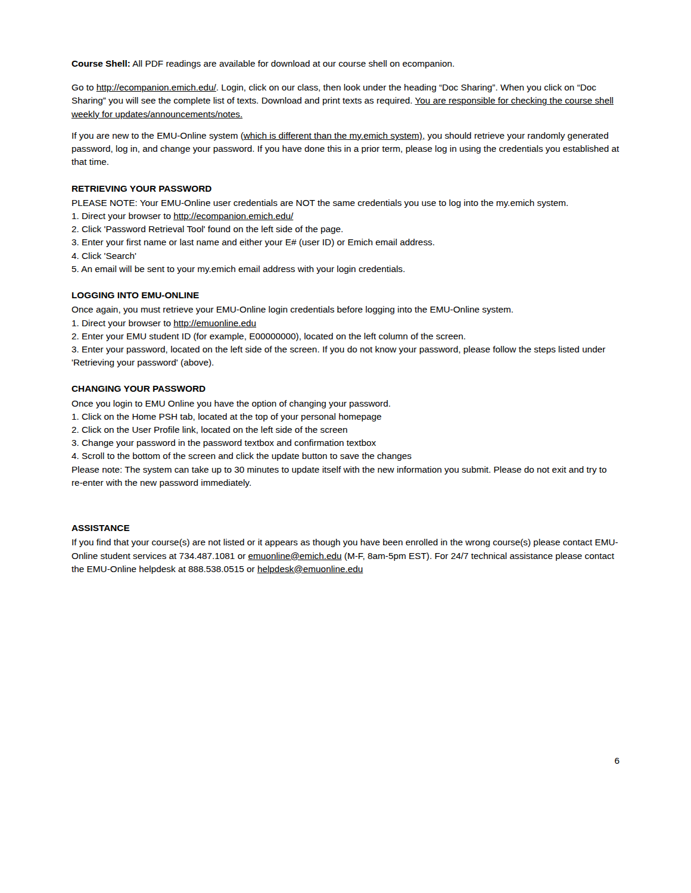Course Shell: All PDF readings are available for download at our course shell on ecompanion.
Go to http://ecompanion.emich.edu/. Login, click on our class, then look under the heading “Doc Sharing”. When you click on “Doc Sharing” you will see the complete list of texts. Download and print texts as required. You are responsible for checking the course shell weekly for updates/announcements/notes.
If you are new to the EMU-Online system (which is different than the my.emich system), you should retrieve your randomly generated password, log in, and change your password. If you have done this in a prior term, please log in using the credentials you established at that time.
Retrieving Your Password
PLEASE NOTE: Your EMU-Online user credentials are NOT the same credentials you use to log into the my.emich system.
1. Direct your browser to http://ecompanion.emich.edu/
2. Click 'Password Retrieval Tool' found on the left side of the page.
3. Enter your first name or last name and either your E# (user ID) or Emich email address.
4. Click 'Search'
5. An email will be sent to your my.emich email address with your login credentials.
Logging Into EMU-Online
Once again, you must retrieve your EMU-Online login credentials before logging into the EMU-Online system.
1. Direct your browser to http://emuonline.edu
2. Enter your EMU student ID (for example, E00000000), located on the left column of the screen.
3. Enter your password, located on the left side of the screen. If you do not know your password, please follow the steps listed under 'Retrieving your password' (above).
Changing Your Password
Once you login to EMU Online you have the option of changing your password.
1. Click on the Home PSH tab, located at the top of your personal homepage
2. Click on the User Profile link, located on the left side of the screen
3. Change your password in the password textbox and confirmation textbox
4. Scroll to the bottom of the screen and click the update button to save the changes
Please note: The system can take up to 30 minutes to update itself with the new information you submit. Please do not exit and try to re-enter with the new password immediately.
Assistance
If you find that your course(s) are not listed or it appears as though you have been enrolled in the wrong course(s) please contact EMU-Online student services at 734.487.1081 or emuonline@emich.edu (M-F, 8am-5pm EST). For 24/7 technical assistance please contact the EMU-Online helpdesk at 888.538.0515 or helpdesk@emuonline.edu
6